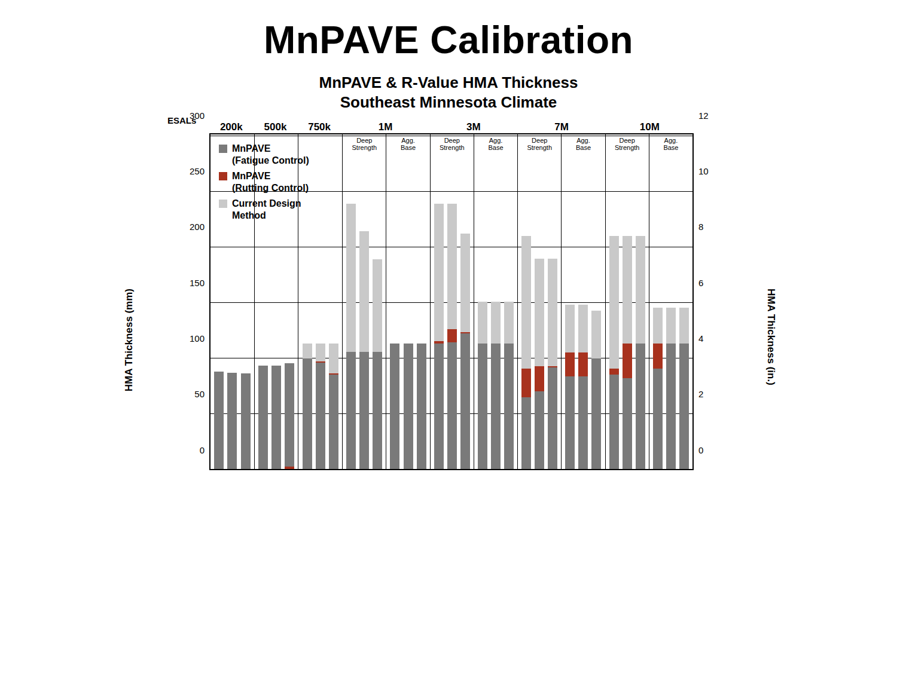MnPAVE Calibration
MnPAVE & R-Value HMA Thickness
Southeast Minnesota Climate
ESALs
200k
500k
750k
1M
3M
7M
10M
300
250
200
150
100
50
0
HMA Thickness (mm)
12
10
8
6
4
2
0
HMA Thickness (in.)
MnPAVE
(Fatigue Control)
MnPAVE
(Rutting Control)
Current Design
Method
Deep
Strength
Agg.
Base
Deep
Strength
Agg.
Base
Deep
Strength
Agg.
Base
Deep
Strength
Agg.
Base